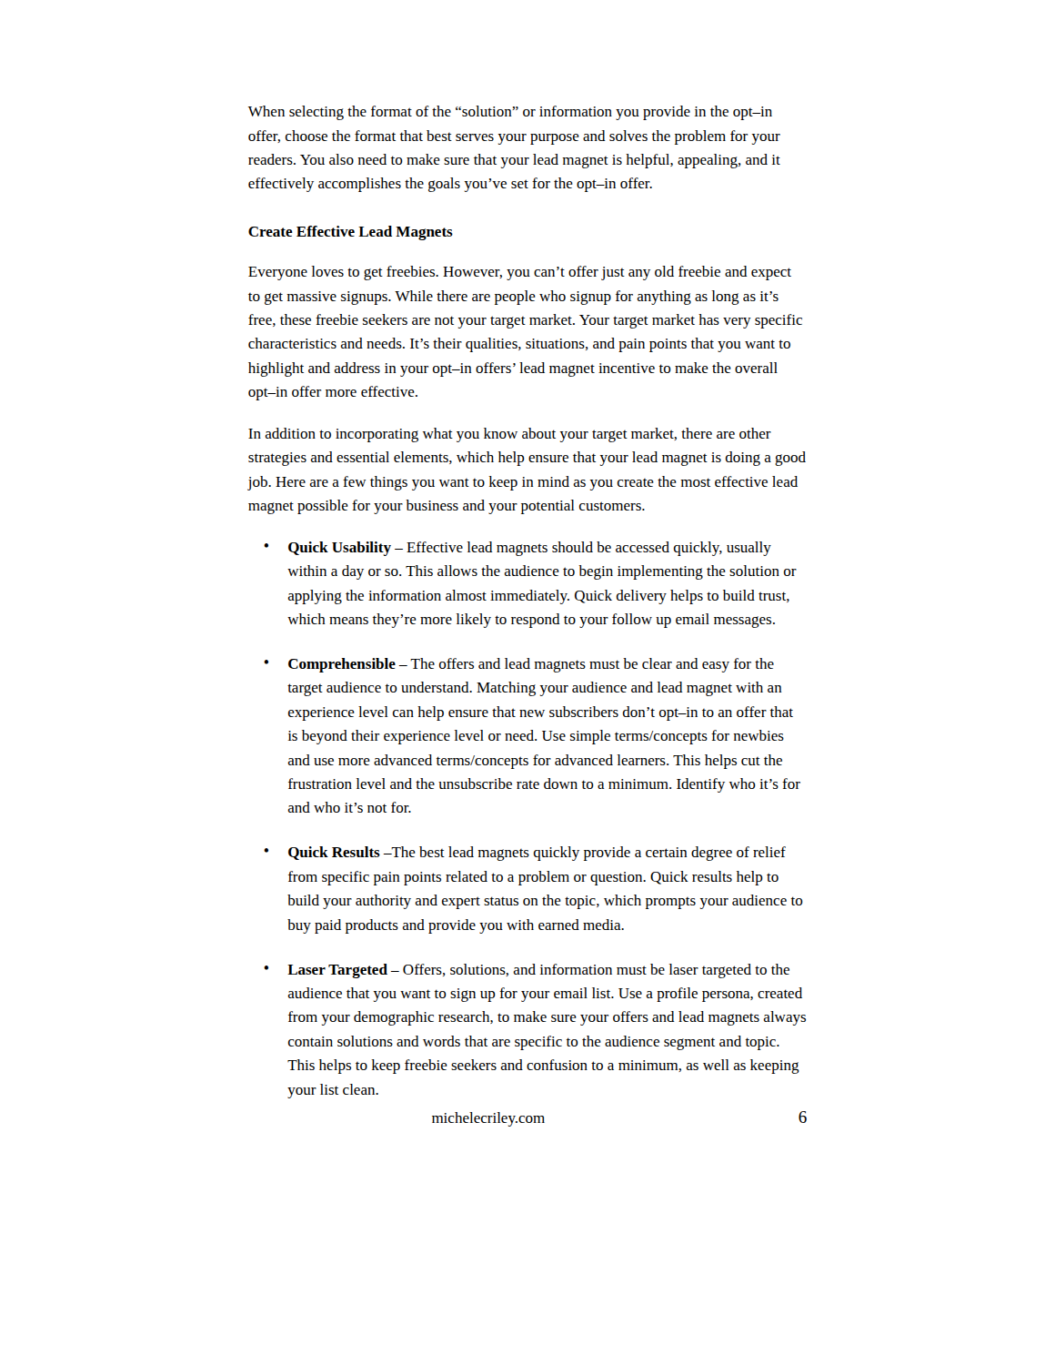When selecting the format of the “solution” or information you provide in the opt–in offer, choose the format that best serves your purpose and solves the problem for your readers. You also need to make sure that your lead magnet is helpful, appealing, and it effectively accomplishes the goals you’ve set for the opt–in offer.
Create Effective Lead Magnets
Everyone loves to get freebies. However, you can’t offer just any old freebie and expect to get massive signups. While there are people who signup for anything as long as it’s free, these freebie seekers are not your target market. Your target market has very specific characteristics and needs. It’s their qualities, situations, and pain points that you want to highlight and address in your opt–in offers’ lead magnet incentive to make the overall opt–in offer more effective.
In addition to incorporating what you know about your target market, there are other strategies and essential elements, which help ensure that your lead magnet is doing a good job. Here are a few things you want to keep in mind as you create the most effective lead magnet possible for your business and your potential customers.
Quick Usability – Effective lead magnets should be accessed quickly, usually within a day or so. This allows the audience to begin implementing the solution or applying the information almost immediately. Quick delivery helps to build trust, which means they’re more likely to respond to your follow up email messages.
Comprehensible – The offers and lead magnets must be clear and easy for the target audience to understand. Matching your audience and lead magnet with an experience level can help ensure that new subscribers don’t opt–in to an offer that is beyond their experience level or need. Use simple terms/concepts for newbies and use more advanced terms/concepts for advanced learners. This helps cut the frustration level and the unsubscribe rate down to a minimum. Identify who it’s for and who it’s not for.
Quick Results –The best lead magnets quickly provide a certain degree of relief from specific pain points related to a problem or question. Quick results help to build your authority and expert status on the topic, which prompts your audience to buy paid products and provide you with earned media.
Laser Targeted – Offers, solutions, and information must be laser targeted to the audience that you want to sign up for your email list. Use a profile persona, created from your demographic research, to make sure your offers and lead magnets always contain solutions and words that are specific to the audience segment and topic. This helps to keep freebie seekers and confusion to a minimum, as well as keeping your list clean.
michelecriley.com 6